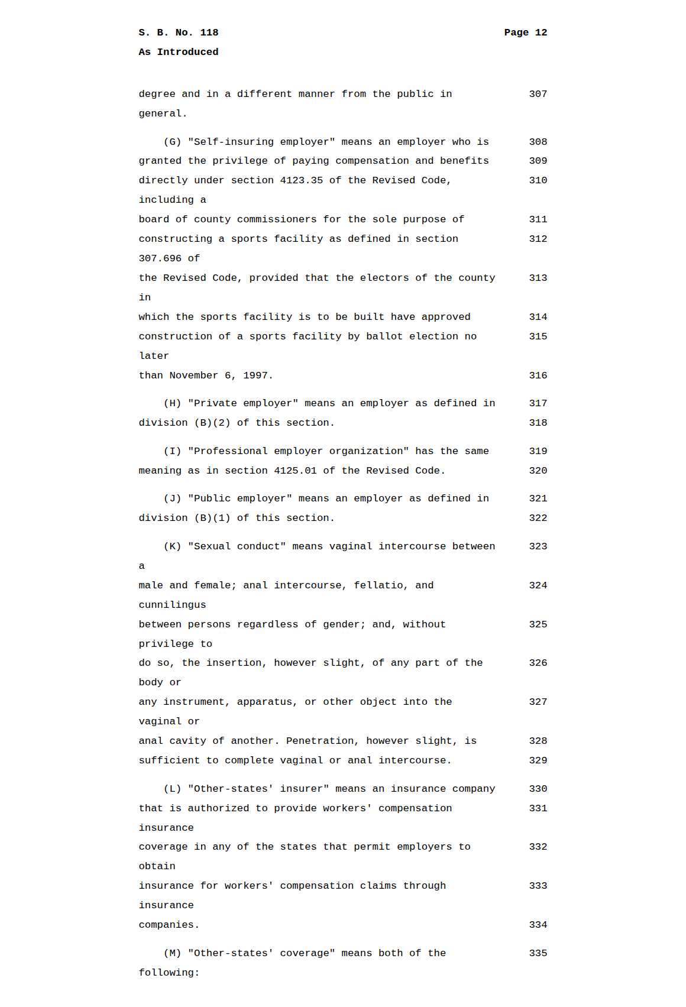S. B. No. 118 As Introduced
Page 12
degree and in a different manner from the public in general.307
(G) "Self-insuring employer" means an employer who is308 granted the privilege of paying compensation and benefits309 directly under section 4123.35 of the Revised Code, including a310 board of county commissioners for the sole purpose of311 constructing a sports facility as defined in section 307.696 of312 the Revised Code, provided that the electors of the county in313 which the sports facility is to be built have approved314 construction of a sports facility by ballot election no later315 than November 6, 1997.316
(H) "Private employer" means an employer as defined in317 division (B)(2) of this section.318
(I) "Professional employer organization" has the same319 meaning as in section 4125.01 of the Revised Code.320
(J) "Public employer" means an employer as defined in321 division (B)(1) of this section.322
(K) "Sexual conduct" means vaginal intercourse between a323 male and female; anal intercourse, fellatio, and cunnilingus324 between persons regardless of gender; and, without privilege to325 do so, the insertion, however slight, of any part of the body or326 any instrument, apparatus, or other object into the vaginal or327 anal cavity of another. Penetration, however slight, is328 sufficient to complete vaginal or anal intercourse.329
(L) "Other-states' insurer" means an insurance company330 that is authorized to provide workers' compensation insurance331 coverage in any of the states that permit employers to obtain332 insurance for workers' compensation claims through insurance333 companies.334
(M) "Other-states' coverage" means both of the following:335